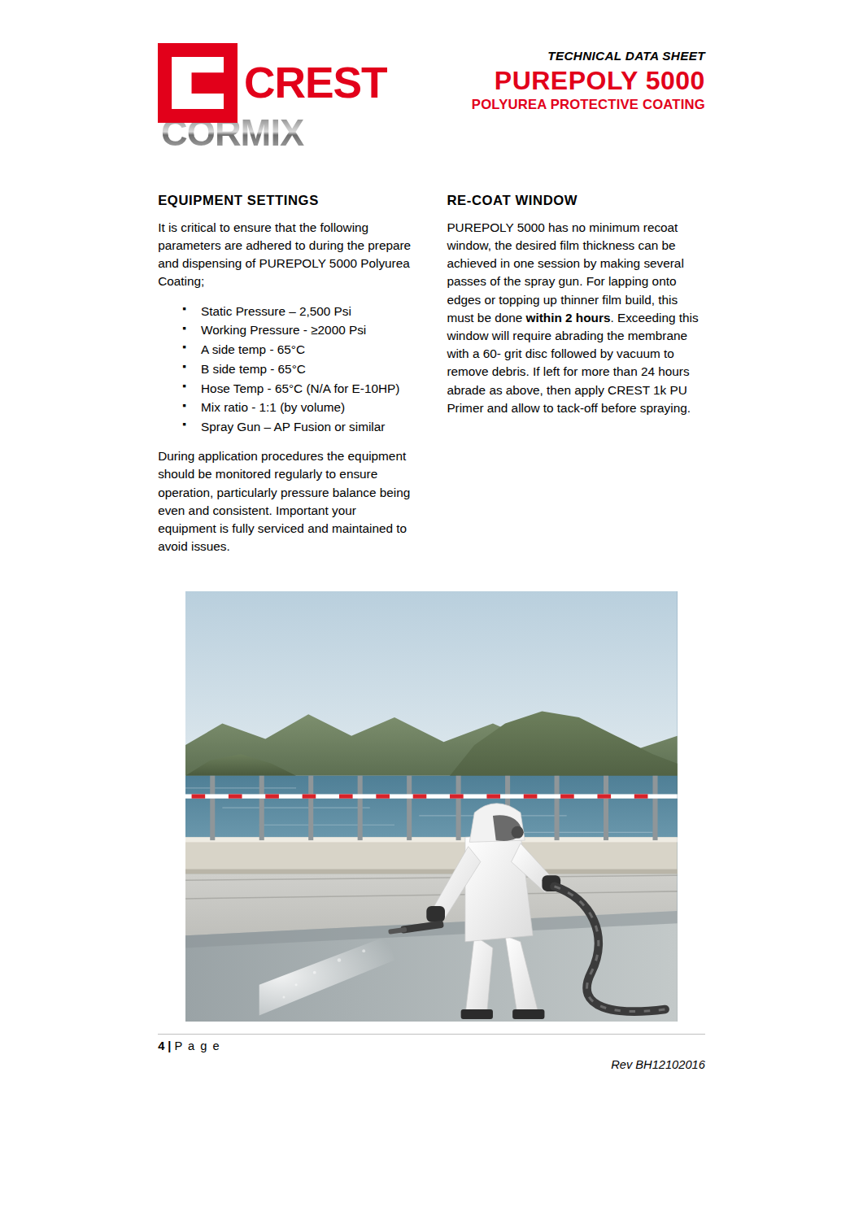CREST
CORMIX
TECHNICAL DATA SHEET
PUREPOLY 5000
POLYUREA PROTECTIVE COATING
EQUIPMENT SETTINGS
It is critical to ensure that the following parameters are adhered to during the prepare and dispensing of PUREPOLY 5000 Polyurea Coating;
Static Pressure – 2,500 Psi
Working Pressure - ≥2000 Psi
A side temp - 65°C
B side temp - 65°C
Hose Temp - 65°C (N/A for E-10HP)
Mix ratio - 1:1 (by volume)
Spray Gun – AP Fusion or similar
During application procedures the equipment should be monitored regularly to ensure operation, particularly pressure balance being even and consistent. Important your equipment is fully serviced and maintained to avoid issues.
RE-COAT WINDOW
PUREPOLY 5000 has no minimum recoat window, the desired film thickness can be achieved in one session by making several passes of the spray gun. For lapping onto edges or topping up thinner film build, this must be done within 2 hours. Exceeding this window will require abrading the membrane with a 60- grit disc followed by vacuum to remove debris. If left for more than 24 hours abrade as above, then apply CREST 1k PU Primer and allow to tack-off before spraying.
4 | P a g e
Rev BH12102016